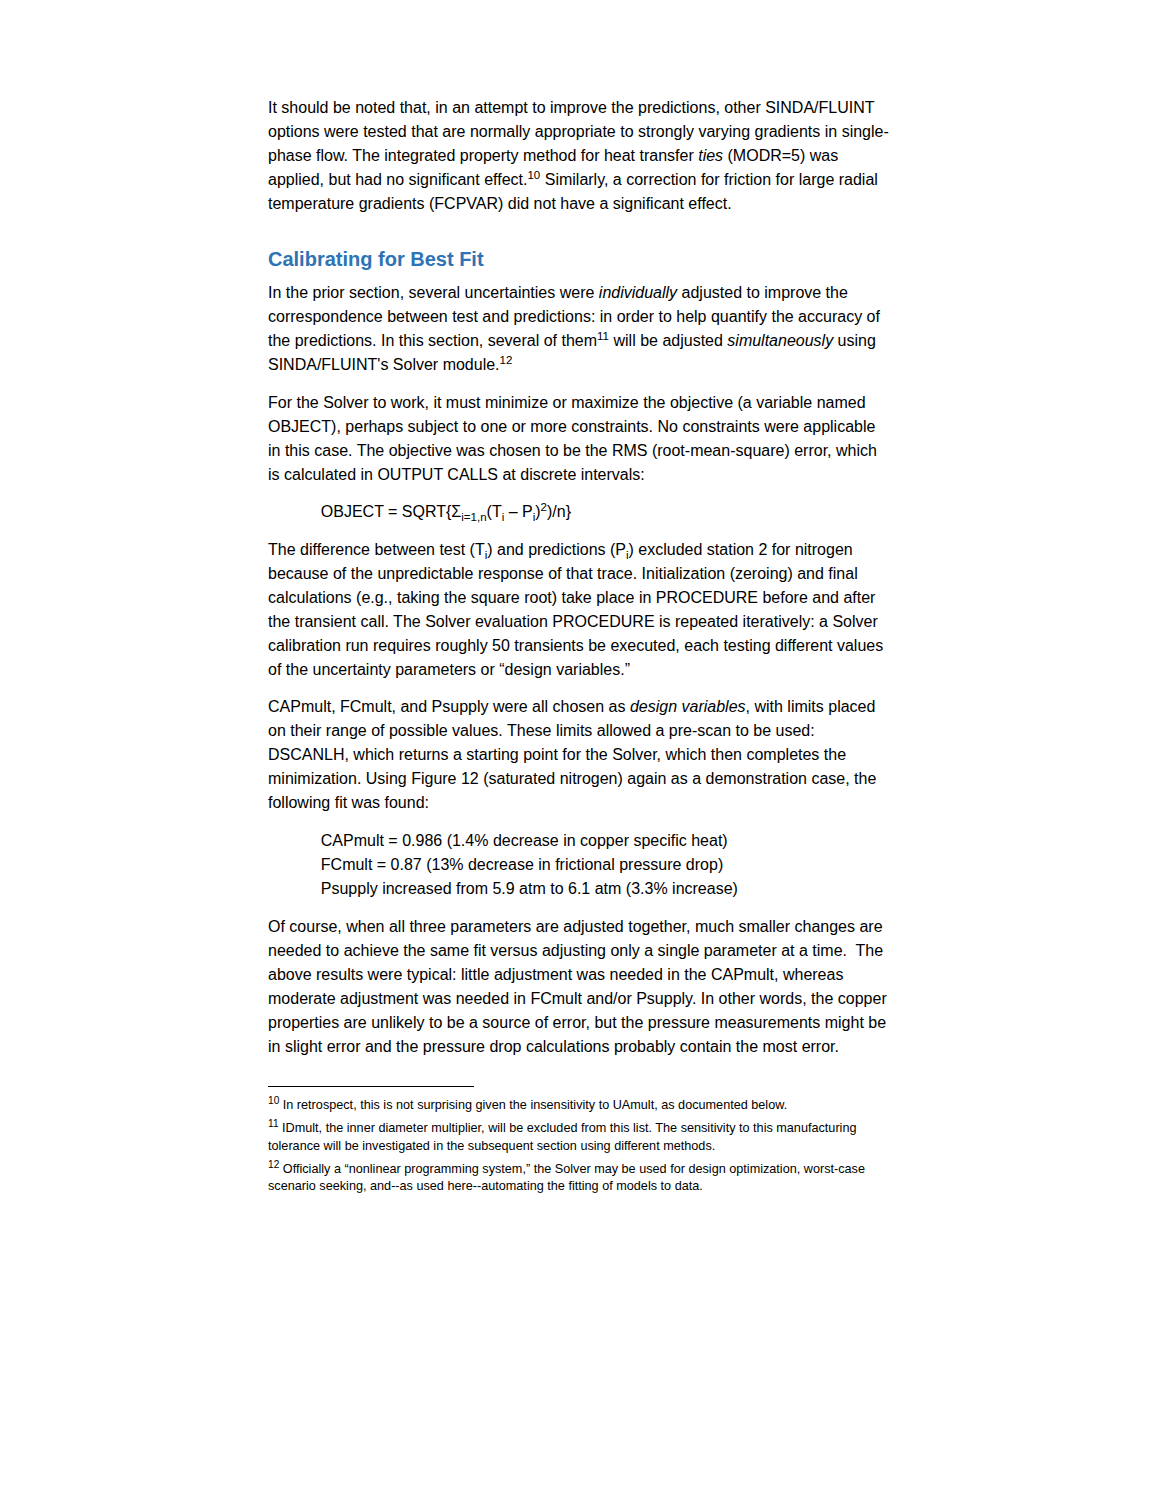It should be noted that, in an attempt to improve the predictions, other SINDA/FLUINT options were tested that are normally appropriate to strongly varying gradients in single-phase flow. The integrated property method for heat transfer ties (MODR=5) was applied, but had no significant effect.10 Similarly, a correction for friction for large radial temperature gradients (FCPVAR) did not have a significant effect.
Calibrating for Best Fit
In the prior section, several uncertainties were individually adjusted to improve the correspondence between test and predictions: in order to help quantify the accuracy of the predictions. In this section, several of them11 will be adjusted simultaneously using SINDA/FLUINT's Solver module.12
For the Solver to work, it must minimize or maximize the objective (a variable named OBJECT), perhaps subject to one or more constraints. No constraints were applicable in this case. The objective was chosen to be the RMS (root-mean-square) error, which is calculated in OUTPUT CALLS at discrete intervals:
OBJECT = SQRT{Σi=1,n(Ti – Pi)2)/n}
The difference between test (Ti) and predictions (Pi) excluded station 2 for nitrogen because of the unpredictable response of that trace. Initialization (zeroing) and final calculations (e.g., taking the square root) take place in PROCEDURE before and after the transient call. The Solver evaluation PROCEDURE is repeated iteratively: a Solver calibration run requires roughly 50 transients be executed, each testing different values of the uncertainty parameters or “design variables.”
CAPmult, FCmult, and Psupply were all chosen as design variables, with limits placed on their range of possible values. These limits allowed a pre-scan to be used: DSCANLH, which returns a starting point for the Solver, which then completes the minimization. Using Figure 12 (saturated nitrogen) again as a demonstration case, the following fit was found:
CAPmult = 0.986 (1.4% decrease in copper specific heat)
FCmult = 0.87 (13% decrease in frictional pressure drop)
Psupply increased from 5.9 atm to 6.1 atm (3.3% increase)
Of course, when all three parameters are adjusted together, much smaller changes are needed to achieve the same fit versus adjusting only a single parameter at a time. The above results were typical: little adjustment was needed in the CAPmult, whereas moderate adjustment was needed in FCmult and/or Psupply. In other words, the copper properties are unlikely to be a source of error, but the pressure measurements might be in slight error and the pressure drop calculations probably contain the most error.
10 In retrospect, this is not surprising given the insensitivity to UAmult, as documented below.
11 IDmult, the inner diameter multiplier, will be excluded from this list. The sensitivity to this manufacturing tolerance will be investigated in the subsequent section using different methods.
12 Officially a “nonlinear programming system,” the Solver may be used for design optimization, worst-case scenario seeking, and--as used here--automating the fitting of models to data.